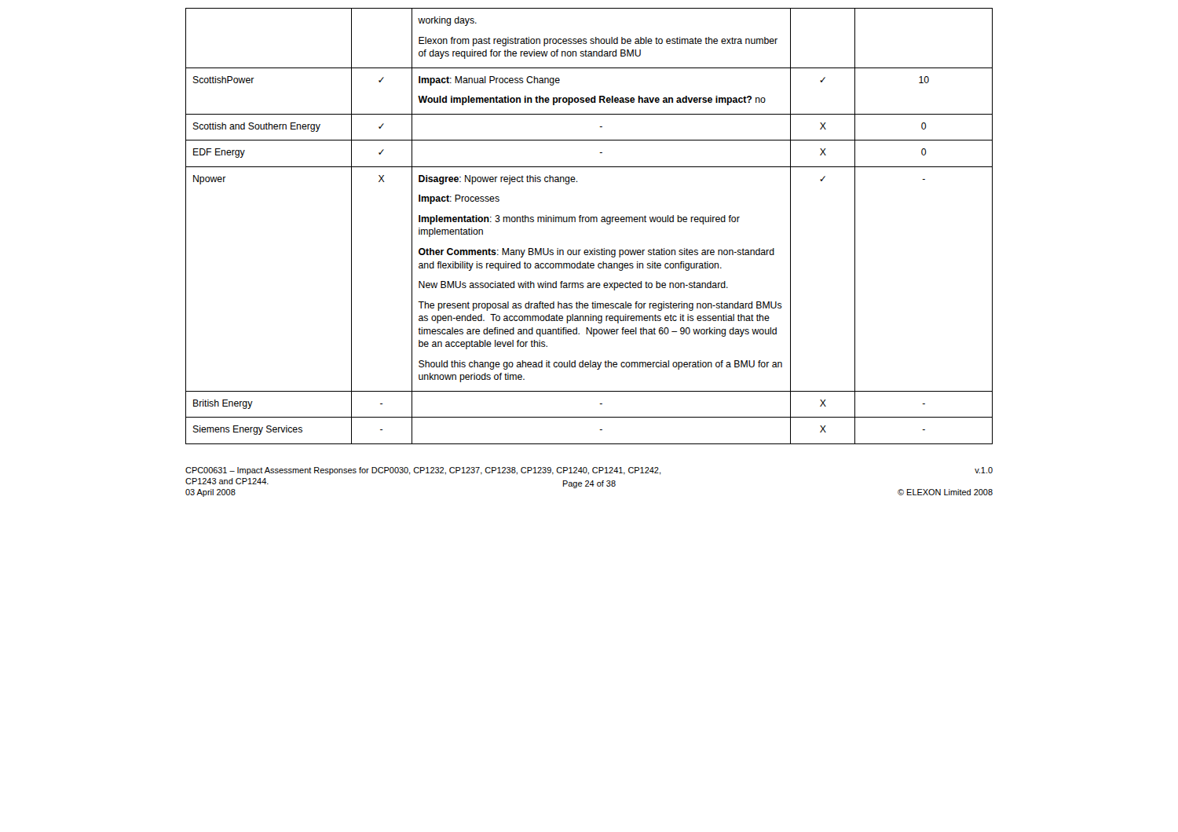| | | working days. Elexon from past registration processes should be able to estimate the extra number of days required for the review of non standard BMU | | |
| ScottishPower | ✓ | Impact : Manual Process Change Would implementation in the proposed Release have an adverse impact? no | ✓ | 10 |
| Scottish and Southern Energy | ✓ | - | X | 0 |
| EDF Energy | ✓ | - | X | 0 |
| Npower | X | Disagree : Npower reject this change. Impact : Processes Implementation : 3 months minimum from agreement would be required for implementation Other Comments : Many BMUs in our existing power station sites are non-standard and flexibility is required to accommodate changes in site configuration. New BMUs associated with wind farms are expected to be non-standard. The present proposal as drafted has the timescale for registering non-standard BMUs as open-ended. To accommodate planning requirements etc it is essential that the timescales are defined and quantified. Npower feel that 60 – 90 working days would be an acceptable level for this. Should this change go ahead it could delay the commercial operation of a BMU for an unknown periods of time. | ✓ | - |
| British Energy | - | - | X | - |
| Siemens Energy Services | - | - | X | - |
| CPC00631 – Impact Assessment Responses for DCP0030, CP1232, CP1237, CP1238, CP1239, CP1240, CP1241, CP1242, CP1243 and CP1244. | v.1.0 |
| 03 April 2008 | © ELEXON Limited 2008 |
Page 24 of 38